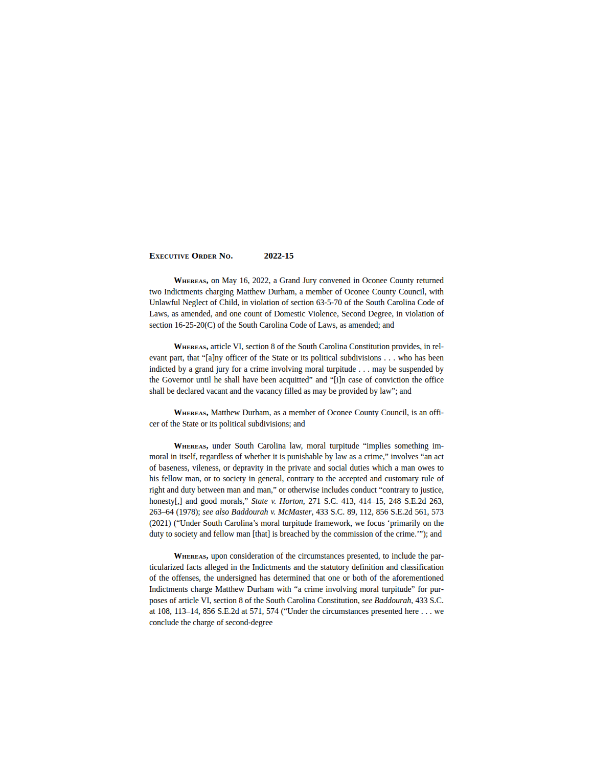Executive Order No. 2022-15
Whereas, on May 16, 2022, a Grand Jury convened in Oconee County returned two Indictments charging Matthew Durham, a member of Oconee County Council, with Unlawful Neglect of Child, in violation of section 63-5-70 of the South Carolina Code of Laws, as amended, and one count of Domestic Violence, Second Degree, in violation of section 16-25-20(C) of the South Carolina Code of Laws, as amended; and
Whereas, article VI, section 8 of the South Carolina Constitution provides, in relevant part, that “[a]ny officer of the State or its political subdivisions . . . who has been indicted by a grand jury for a crime involving moral turpitude . . . may be suspended by the Governor until he shall have been acquitted” and “[i]n case of conviction the office shall be declared vacant and the vacancy filled as may be provided by law”; and
Whereas, Matthew Durham, as a member of Oconee County Council, is an officer of the State or its political subdivisions; and
Whereas, under South Carolina law, moral turpitude “implies something immoral in itself, regardless of whether it is punishable by law as a crime,” involves “an act of baseness, vileness, or depravity in the private and social duties which a man owes to his fellow man, or to society in general, contrary to the accepted and customary rule of right and duty between man and man,” or otherwise includes conduct “contrary to justice, honesty[,] and good morals,” State v. Horton, 271 S.C. 413, 414–15, 248 S.E.2d 263, 263–64 (1978); see also Baddourah v. McMaster, 433 S.C. 89, 112, 856 S.E.2d 561, 573 (2021) (“Under South Carolina’s moral turpitude framework, we focus ‘primarily on the duty to society and fellow man [that] is breached by the commission of the crime.’”); and
Whereas, upon consideration of the circumstances presented, to include the particularized facts alleged in the Indictments and the statutory definition and classification of the offenses, the undersigned has determined that one or both of the aforementioned Indictments charge Matthew Durham with “a crime involving moral turpitude” for purposes of article VI, section 8 of the South Carolina Constitution, see Baddourah, 433 S.C. at 108, 113–14, 856 S.E.2d at 571, 574 (“Under the circumstances presented here . . . we conclude the charge of second-degree